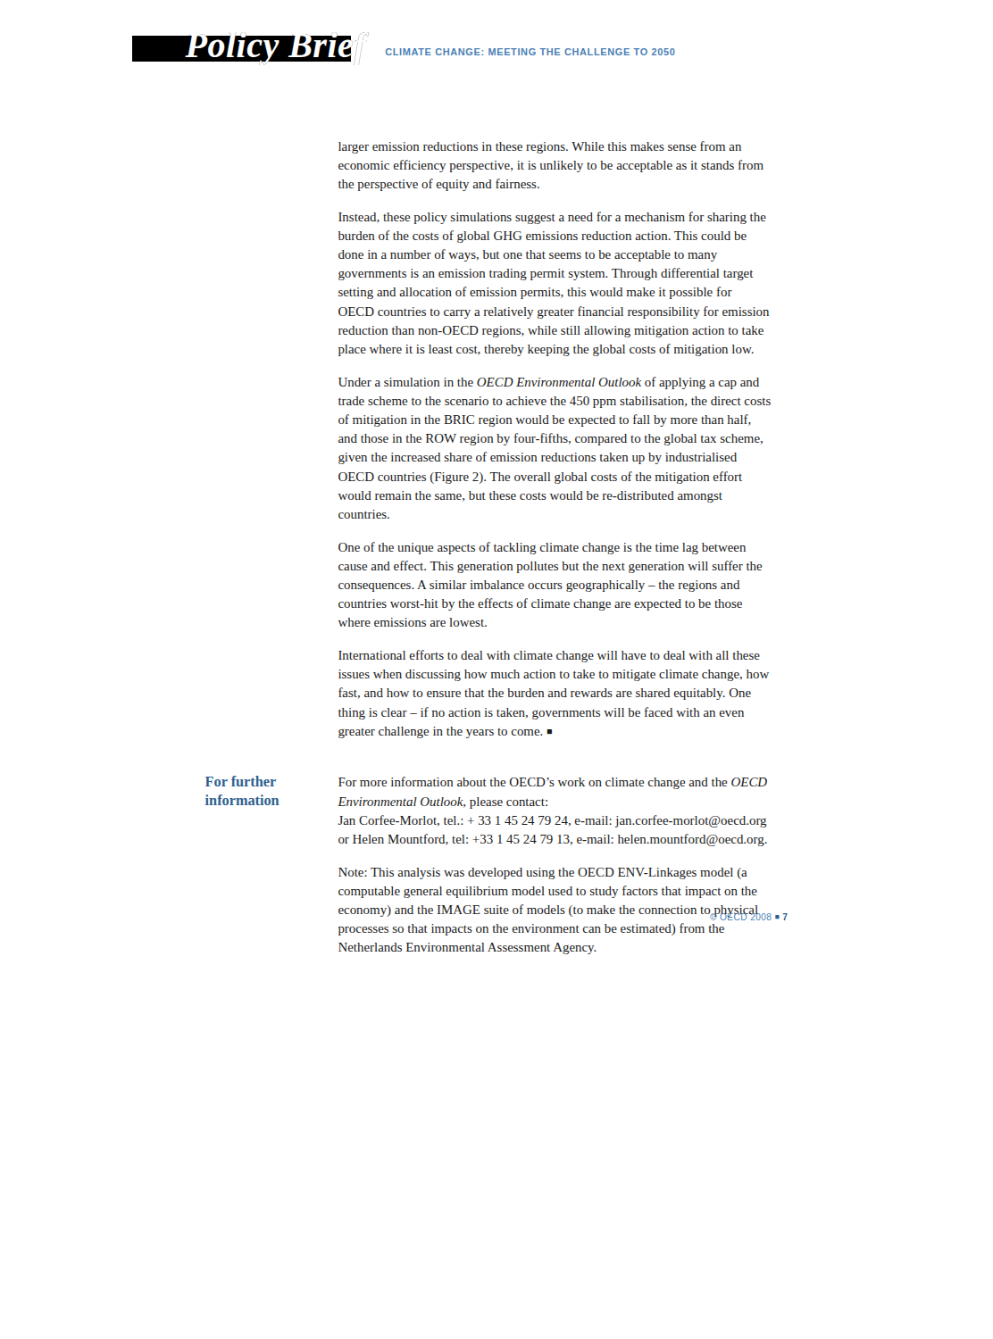Policy Brief
Climate Change: Meeting the Challenge to 2050
larger emission reductions in these regions. While this makes sense from an economic efficiency perspective, it is unlikely to be acceptable as it stands from the perspective of equity and fairness.
Instead, these policy simulations suggest a need for a mechanism for sharing the burden of the costs of global GHG emissions reduction action. This could be done in a number of ways, but one that seems to be acceptable to many governments is an emission trading permit system. Through differential target setting and allocation of emission permits, this would make it possible for OECD countries to carry a relatively greater financial responsibility for emission reduction than non-OECD regions, while still allowing mitigation action to take place where it is least cost, thereby keeping the global costs of mitigation low.
Under a simulation in the OECD Environmental Outlook of applying a cap and trade scheme to the scenario to achieve the 450 ppm stabilisation, the direct costs of mitigation in the BRIC region would be expected to fall by more than half, and those in the ROW region by four-fifths, compared to the global tax scheme, given the increased share of emission reductions taken up by industrialised OECD countries (Figure 2). The overall global costs of the mitigation effort would remain the same, but these costs would be re-distributed amongst countries.
One of the unique aspects of tackling climate change is the time lag between cause and effect. This generation pollutes but the next generation will suffer the consequences. A similar imbalance occurs geographically – the regions and countries worst-hit by the effects of climate change are expected to be those where emissions are lowest.
International efforts to deal with climate change will have to deal with all these issues when discussing how much action to take to mitigate climate change, how fast, and how to ensure that the burden and rewards are shared equitably. One thing is clear – if no action is taken, governments will be faced with an even greater challenge in the years to come. ■
For further
information
For more information about the OECD’s work on climate change and the OECD Environmental Outlook, please contact:
Jan Corfee-Morlot, tel.: + 33 1 45 24 79 24, e-mail: jan.corfee-morlot@oecd.org
or Helen Mountford, tel: +33 1 45 24 79 13, e-mail: helen.mountford@oecd.org.
Note: This analysis was developed using the OECD ENV-Linkages model (a computable general equilibrium model used to study factors that impact on the economy) and the IMAGE suite of models (to make the connection to physical processes so that impacts on the environment can be estimated) from the Netherlands Environmental Assessment Agency.
© OECD 2008 ■ 7